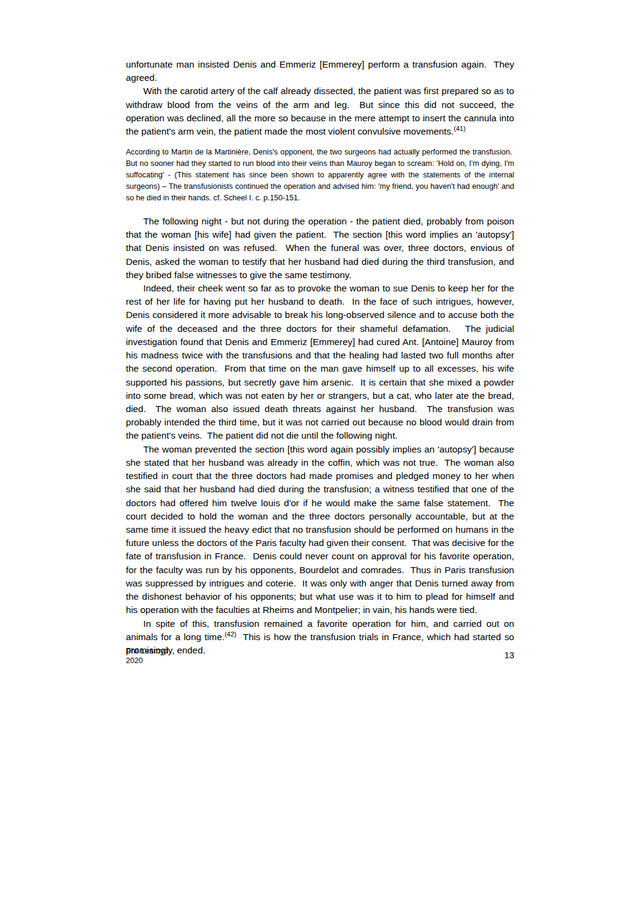unfortunate man insisted Denis and Emmeriz [Emmerey] perform a transfusion again. They agreed.
With the carotid artery of the calf already dissected, the patient was first prepared so as to withdraw blood from the veins of the arm and leg. But since this did not succeed, the operation was declined, all the more so because in the mere attempt to insert the cannula into the patient's arm vein, the patient made the most violent convulsive movements.(41)
According to Martin de la Martinière, Denis's opponent, the two surgeons had actually performed the transfusion. But no sooner had they started to run blood into their veins than Mauroy began to scream: 'Hold on, I'm dying, I'm suffocating' - (This statement has since been shown to apparently agree with the statements of the internal surgeons) – The transfusionists continued the operation and advised him: 'my friend, you haven't had enough' and so he died in their hands. cf. Scheel I. c. p.150-151.
The following night - but not during the operation - the patient died, probably from poison that the woman [his wife] had given the patient. The section [this word implies an 'autopsy'] that Denis insisted on was refused. When the funeral was over, three doctors, envious of Denis, asked the woman to testify that her husband had died during the third transfusion, and they bribed false witnesses to give the same testimony.
Indeed, their cheek went so far as to provoke the woman to sue Denis to keep her for the rest of her life for having put her husband to death. In the face of such intrigues, however, Denis considered it more advisable to break his long-observed silence and to accuse both the wife of the deceased and the three doctors for their shameful defamation. The judicial investigation found that Denis and Emmeriz [Emmerey] had cured Ant. [Antoine] Mauroy from his madness twice with the transfusions and that the healing had lasted two full months after the second operation. From that time on the man gave himself up to all excesses, his wife supported his passions, but secretly gave him arsenic. It is certain that she mixed a powder into some bread, which was not eaten by her or strangers, but a cat, who later ate the bread, died. The woman also issued death threats against her husband. The transfusion was probably intended the third time, but it was not carried out because no blood would drain from the patient's veins. The patient did not die until the following night.
The woman prevented the section [this word again possibly implies an 'autopsy'] because she stated that her husband was already in the coffin, which was not true. The woman also testified in court that the three doctors had made promises and pledged money to her when she said that her husband had died during the transfusion; a witness testified that one of the doctors had offered him twelve louis d'or if he would make the same false statement. The court decided to hold the woman and the three doctors personally accountable, but at the same time it issued the heavy edict that no transfusion should be performed on humans in the future unless the doctors of the Paris faculty had given their consent. That was decisive for the fate of transfusion in France. Denis could never count on approval for his favorite operation, for the faculty was run by his opponents, Bourdelot and comrades. Thus in Paris transfusion was suppressed by intrigues and coterie. It was only with anger that Denis turned away from the dishonest behavior of his opponents; but what use was it to him to plead for himself and his operation with the faculties at Rheims and Montpelier; in vain, his hands were tied.
In spite of this, transfusion remained a favorite operation for him, and carried out on animals for a long time.(42) This is how the transfusion trials in France, which had started so promisingly, ended.
Phil Learoyd
2020
13